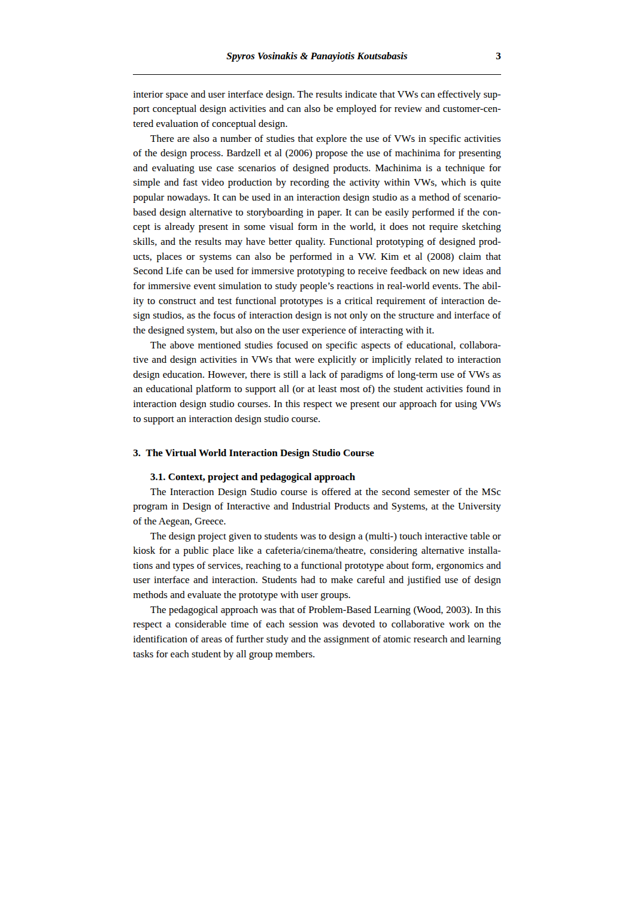Spyros Vosinakis & Panayiotis Koutsabasis 3
interior space and user interface design. The results indicate that VWs can effectively support conceptual design activities and can also be employed for review and customer-centered evaluation of conceptual design.
There are also a number of studies that explore the use of VWs in specific activities of the design process. Bardzell et al (2006) propose the use of machinima for presenting and evaluating use case scenarios of designed products. Machinima is a technique for simple and fast video production by recording the activity within VWs, which is quite popular nowadays. It can be used in an interaction design studio as a method of scenario-based design alternative to storyboarding in paper. It can be easily performed if the concept is already present in some visual form in the world, it does not require sketching skills, and the results may have better quality. Functional prototyping of designed products, places or systems can also be performed in a VW. Kim et al (2008) claim that Second Life can be used for immersive prototyping to receive feedback on new ideas and for immersive event simulation to study people’s reactions in real-world events. The ability to construct and test functional prototypes is a critical requirement of interaction design studios, as the focus of interaction design is not only on the structure and interface of the designed system, but also on the user experience of interacting with it.
The above mentioned studies focused on specific aspects of educational, collaborative and design activities in VWs that were explicitly or implicitly related to interaction design education. However, there is still a lack of paradigms of long-term use of VWs as an educational platform to support all (or at least most of) the student activities found in interaction design studio courses. In this respect we present our approach for using VWs to support an interaction design studio course.
3. The Virtual World Interaction Design Studio Course
3.1. Context, project and pedagogical approach
The Interaction Design Studio course is offered at the second semester of the MSc program in Design of Interactive and Industrial Products and Systems, at the University of the Aegean, Greece.
The design project given to students was to design a (multi-) touch interactive table or kiosk for a public place like a cafeteria/cinema/theatre, considering alternative installations and types of services, reaching to a functional prototype about form, ergonomics and user interface and interaction. Students had to make careful and justified use of design methods and evaluate the prototype with user groups.
The pedagogical approach was that of Problem-Based Learning (Wood, 2003). In this respect a considerable time of each session was devoted to collaborative work on the identification of areas of further study and the assignment of atomic research and learning tasks for each student by all group members.